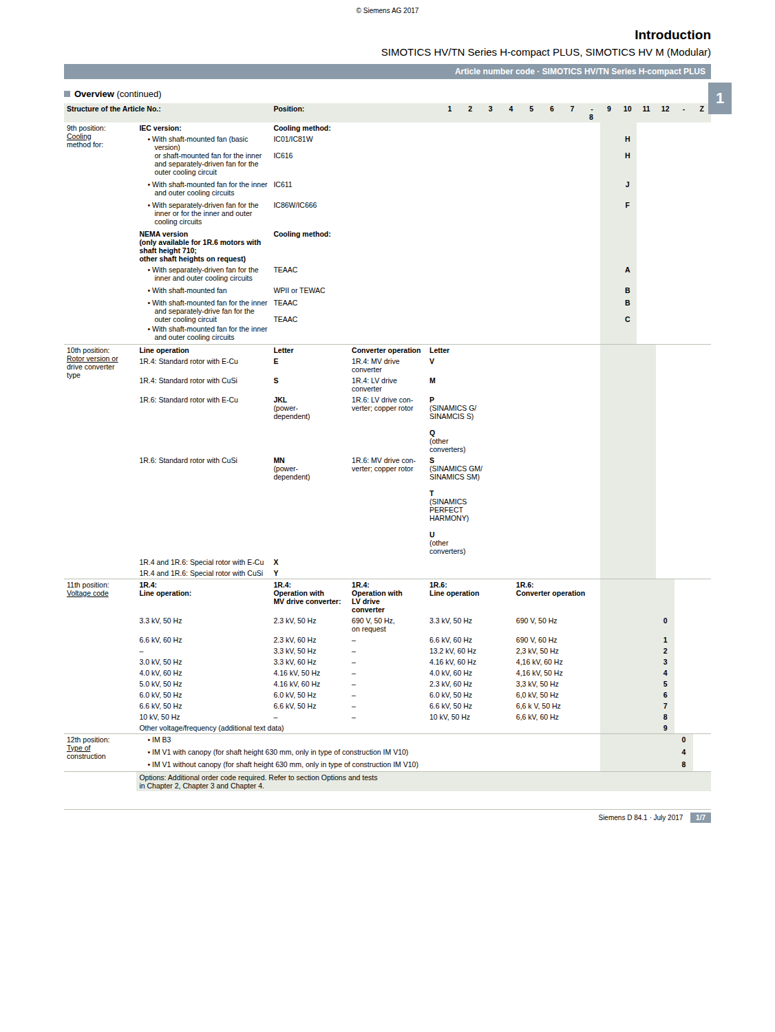© Siemens AG 2017
Introduction
SIMOTICS HV/TN Series H-compact PLUS, SIMOTICS HV M (Modular)
Article number code · SIMOTICS HV/TN Series H-compact PLUS
1
Overview (continued)
| Structure of the Article No.: | Position: | 1 2 3 4 5 6 7 - 8 | 9 | 10 | 11 | 12 | - | Z |
| 9th position: Cooling method for: | IEC version: | Cooling method: | | | | | | |
| With shaft-mounted fan (basic version) or shaft-mounted fan for the inner and separately-driven fan for the outer cooling circuit | IC01/IC81W IC616 | | H H | | | | |
| With shaft-mounted fan for the inner and outer cooling circuits | IC611 | | J | | | | |
| With separately-driven fan for the inner or for the inner and outer cooling circuits | IC86W/IC666 | | F | | | | |
| NEMA version (only available for 1R.6 motors with shaft height 710; other shaft heights on request) | Cooling method: | | | | | | |
| With separately-driven fan for the inner and outer cooling circuits | TEAAC | | A | | | | |
| With shaft-mounted fan | WPII or TEWAC | | B | | | | |
| With shaft-mounted fan for the inner and separately-drive fan for the outer cooling circuit With shaft-mounted fan for the inner and outer cooling circuits | TEAAC TEAAC | | B C | | | | |
| 10th position: Rotor version or drive converter type | Line operation | Letter | Converter operation | Letter | | | | | | |
| 1R.4: Standard rotor with E-Cu | E | 1R.4: MV drive converter | V | | | | | | |
| 1R.4: Standard rotor with CuSi | S | 1R.4: LV drive converter | M | | | | | | |
| 1R.6: Standard rotor with E-Cu | JKL (power- dependent) | 1R.6: LV drive con- verter; copper rotor | P (SINAMICS G/ SINAMCIS S) Q (other converters) | | | | | | |
| 1R.6: Standard rotor with CuSi | MN (power- dependent) | 1R.6: MV drive con- verter; copper rotor | S (SINAMICS GM/ SINAMICS SM) T (SINAMICS PERFECT HARMONY) U (other converters) | | | | | | |
| 1R.4 and 1R.6: Special rotor with E-Cu | X | | | | | | | | |
| 1R.4 and 1R.6: Special rotor with CuSi | Y | | | | | | | | |
| 11th position: Voltage code | 1R.4: Line operation: | 1R.4: Operation with MV drive converter: | 1R.4: Operation with LV drive converter | 1R.6: Line operation | 1R.6: Converter operation | | | | | | |
| 3.3 kV, 50 Hz | 2.3 kV, 50 Hz | 690 V, 50 Hz, on request | 3.3 kV, 50 Hz | 690 V, 50 Hz | | | | 0 | | |
| 6.6 kV, 60 Hz | 2.3 kV, 60 Hz | – | 6.6 kV, 60 Hz | 690 V, 60 Hz | | | | 1 | | |
| – | 3.3 kV, 50 Hz | – | 13.2 kV, 60 Hz | 2,3 kV, 50 Hz | | | | 2 | | |
| 3.0 kV, 50 Hz | 3.3 kV, 60 Hz | – | 4.16 kV, 60 Hz | 4,16 kV, 60 Hz | | | | 3 | | |
| 4.0 kV, 60 Hz | 4.16 kV, 50 Hz | – | 4.0 kV, 60 Hz | 4,16 kV, 50 Hz | | | | 4 | | |
| 5.0 kV, 50 Hz | 4.16 kV, 60 Hz | – | 2.3 kV, 60 Hz | 3,3 kV, 50 Hz | | | | 5 | | |
| 6.0 kV, 50 Hz | 6.0 kV, 50 Hz | – | 6.0 kV, 50 Hz | 6,0 kV, 50 Hz | | | | 6 | | |
| 6.6 kV, 50 Hz | 6.6 kV, 50 Hz | – | 6.6 kV, 50 Hz | 6,6 k V, 50 Hz | | | | 7 | | |
| 10 kV, 50 Hz | – | – | 10 kV, 50 Hz | 6,6 kV, 60 Hz | | | | 8 | | |
| | Other voltage/frequency (additional text data) | | | | 9 | | |
| 12th position: Type of construction | IM B3 | | | | | 0 | |
| IM V1 with canopy (for shaft height 630 mm, only in type of construction IM V10) | | | | | 4 | |
| IM V1 without canopy (for shaft height 630 mm, only in type of construction IM V10) | | | | | 8 | |
| | Options: Additional order code required. Refer to section Options and tests in Chapter 2, Chapter 3 and Chapter 4. | |
Siemens D 84.1 · July 2017 1/7